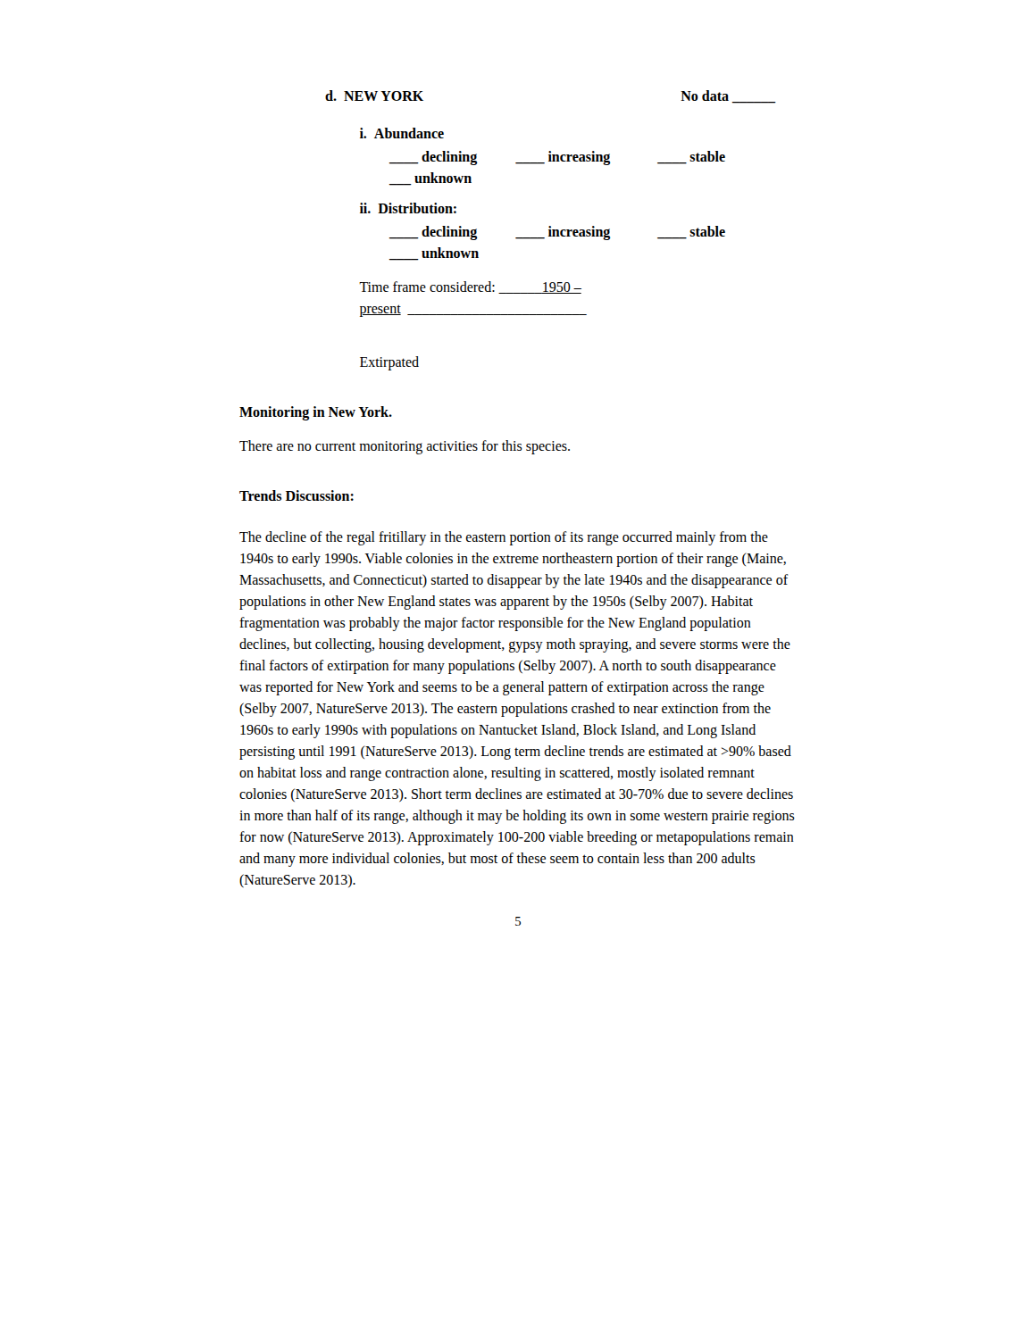d. NEW YORK
No data ______
i. Abundance
____ declining____ increasing____ stable___ unknown
ii. Distribution:
____ declining____ increasing____ stable____ unknown
Time frame considered: ______1950 – present _________________________
Extirpated
Monitoring in New York.
There are no current monitoring activities for this species.
Trends Discussion:
The decline of the regal fritillary in the eastern portion of its range occurred mainly from the 1940s to early 1990s. Viable colonies in the extreme northeastern portion of their range (Maine, Massachusetts, and Connecticut) started to disappear by the late 1940s and the disappearance of populations in other New England states was apparent by the 1950s (Selby 2007). Habitat fragmentation was probably the major factor responsible for the New England population declines, but collecting, housing development, gypsy moth spraying, and severe storms were the final factors of extirpation for many populations (Selby 2007). A north to south disappearance was reported for New York and seems to be a general pattern of extirpation across the range (Selby 2007, NatureServe 2013). The eastern populations crashed to near extinction from the 1960s to early 1990s with populations on Nantucket Island, Block Island, and Long Island persisting until 1991 (NatureServe 2013). Long term decline trends are estimated at >90% based on habitat loss and range contraction alone, resulting in scattered, mostly isolated remnant colonies (NatureServe 2013). Short term declines are estimated at 30-70% due to severe declines in more than half of its range, although it may be holding its own in some western prairie regions for now (NatureServe 2013). Approximately 100-200 viable breeding or metapopulations remain and many more individual colonies, but most of these seem to contain less than 200 adults (NatureServe 2013).
5